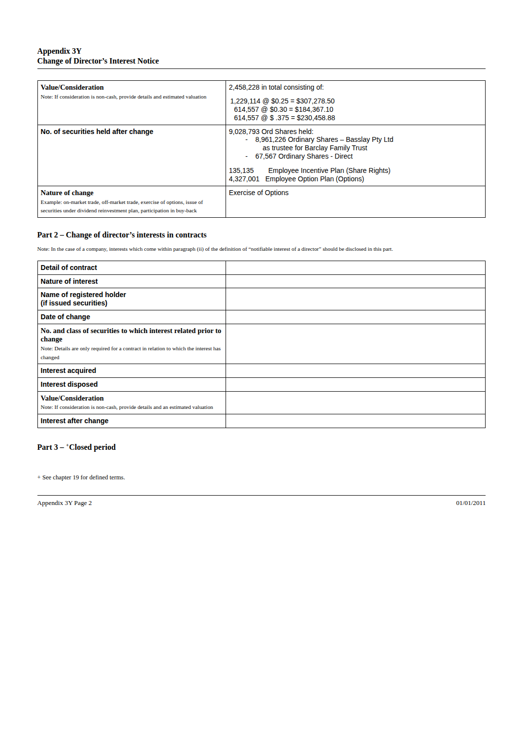Appendix 3Y
Change of Director’s Interest Notice
| Value/Consideration Note: If consideration is non-cash, provide details and estimated valuation | 2,458,228 in total consisting of: 1,229,114 @ $0.25 = $307,278.50 614,557 @ $0.30 = $184,367.10 614,557 @ $ .375 = $230,458.88 |
| No. of securities held after change | 9,028,793 Ord Shares held: - 8,961,226 Ordinary Shares – Basslay Pty Ltd as trustee for Barclay Family Trust - 67,567 Ordinary Shares - Direct 135,135 Employee Incentive Plan (Share Rights) 4,327,001 Employee Option Plan (Options) |
| Nature of change Example: on-market trade, off-market trade, exercise of options, issue of securities under dividend reinvestment plan, participation in buy-back | Exercise of Options |
Part 2 – Change of director’s interests in contracts
Note: In the case of a company, interests which come within paragraph (ii) of the definition of “notifiable interest of a director” should be disclosed in this part.
| Detail of contract | |
| Nature of interest | |
| Name of registered holder (if issued securities) | |
| Date of change | |
| No. and class of securities to which interest related prior to change Note: Details are only required for a contract in relation to which the interest has changed | |
| Interest acquired | |
| Interest disposed | |
| Value/Consideration Note: If consideration is non-cash, provide details and an estimated valuation | |
| Interest after change | |
Part 3 – +Closed period
+ See chapter 19 for defined terms.
Appendix 3Y Page 2 01/01/2011